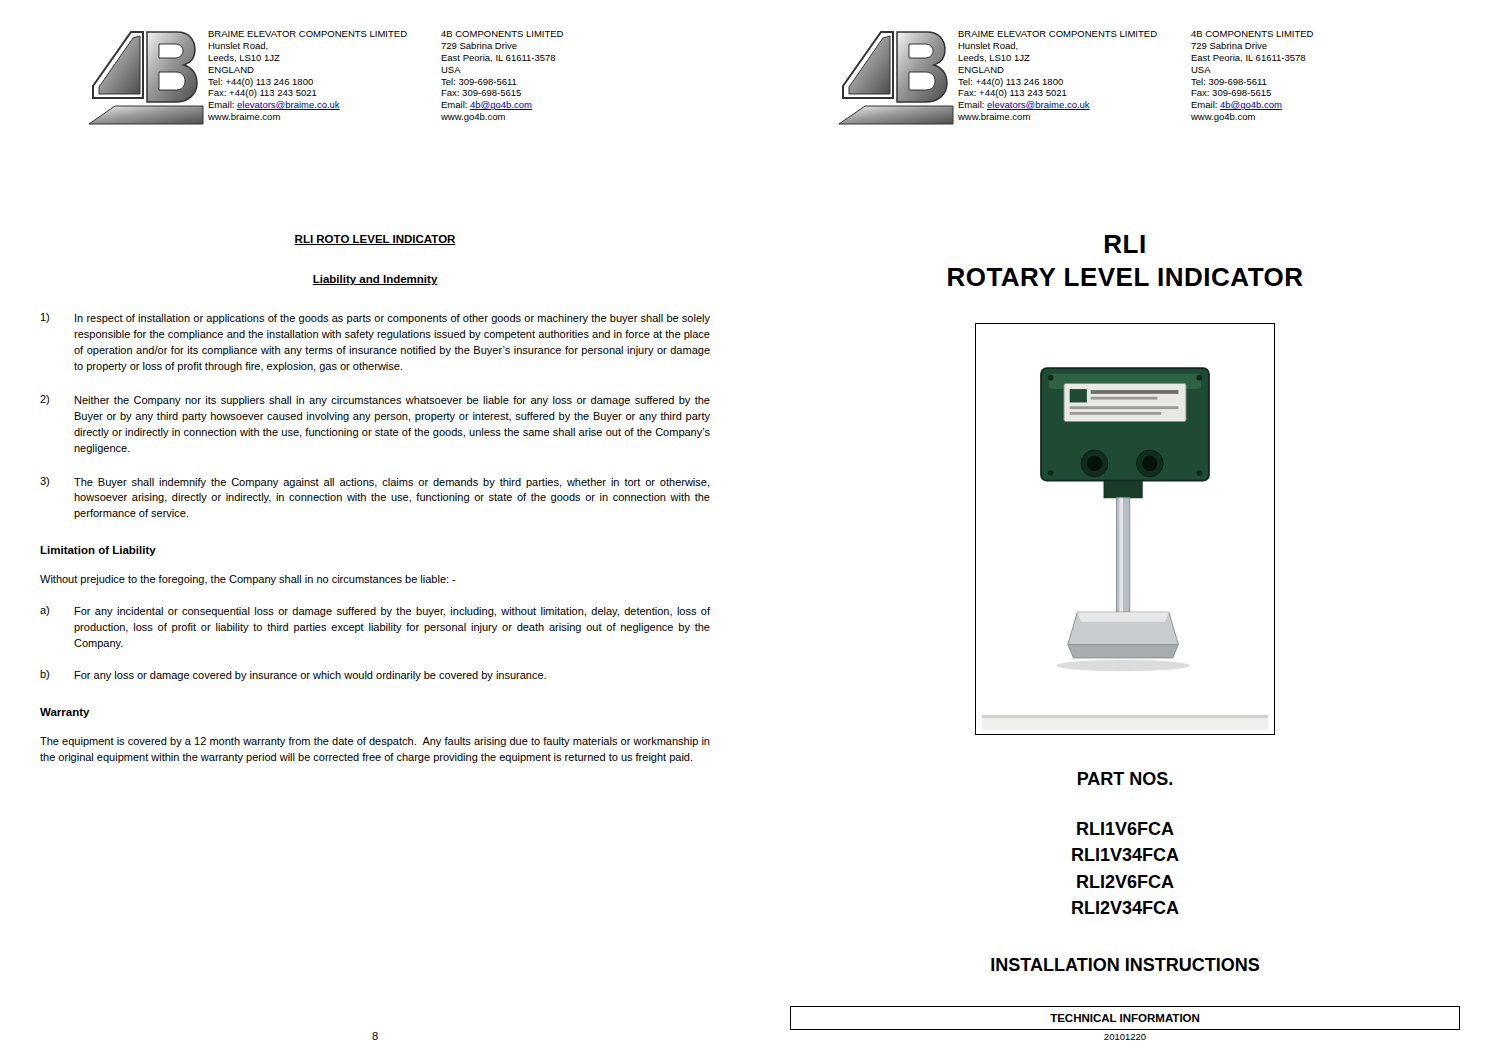BRAIME ELEVATOR COMPONENTS LIMITED
Hunslet Road,
Leeds, LS10 1JZ
ENGLAND
Tel: +44(0) 113 246 1800
Fax: +44(0) 113 243 5021
Email: elevators@braime.co.uk
www.braime.com
4B COMPONENTS LIMITED
729 Sabrina Drive
East Peoria, IL 61611-3578
USA
Tel: 309-698-5611
Fax: 309-698-5615
Email: 4b@go4b.com
www.go4b.com
RLI ROTO LEVEL INDICATOR
Liability and Indemnity
1) In respect of installation or applications of the goods as parts or components of other goods or machinery the buyer shall be solely responsible for the compliance and the installation with safety regulations issued by competent authorities and in force at the place of operation and/or for its compliance with any terms of insurance notified by the Buyer’s insurance for personal injury or damage to property or loss of profit through fire, explosion, gas or otherwise.
2) Neither the Company nor its suppliers shall in any circumstances whatsoever be liable for any loss or damage suffered by the Buyer or by any third party howsoever caused involving any person, property or interest, suffered by the Buyer or any third party directly or indirectly in connection with the use, functioning or state of the goods, unless the same shall arise out of the Company’s negligence.
3) The Buyer shall indemnify the Company against all actions, claims or demands by third parties, whether in tort or otherwise, howsoever arising, directly or indirectly, in connection with the use, functioning or state of the goods or in connection with the performance of service.
Limitation of Liability
Without prejudice to the foregoing, the Company shall in no circumstances be liable: -
a) For any incidental or consequential loss or damage suffered by the buyer, including, without limitation, delay, detention, loss of production, loss of profit or liability to third parties except liability for personal injury or death arising out of negligence by the Company.
b) For any loss or damage covered by insurance or which would ordinarily be covered by insurance.
Warranty
The equipment is covered by a 12 month warranty from the date of despatch. Any faults arising due to faulty materials or workmanship in the original equipment within the warranty period will be corrected free of charge providing the equipment is returned to us freight paid.
8
BRAIME ELEVATOR COMPONENTS LIMITED
Hunslet Road,
Leeds, LS10 1JZ
ENGLAND
Tel: +44(0) 113 246 1800
Fax: +44(0) 113 243 5021
Email: elevators@braime.co.uk
www.braime.com
4B COMPONENTS LIMITED
729 Sabrina Drive
East Peoria, IL 61611-3578
USA
Tel: 309-698-5611
Fax: 309-698-5615
Email: 4b@go4b.com
www.go4b.com
RLI
ROTARY LEVEL INDICATOR
PART NOS.
RLI1V6FCA
RLI1V34FCA
RLI2V6FCA
RLI2V34FCA
INSTALLATION INSTRUCTIONS
TECHNICAL INFORMATION
20101220